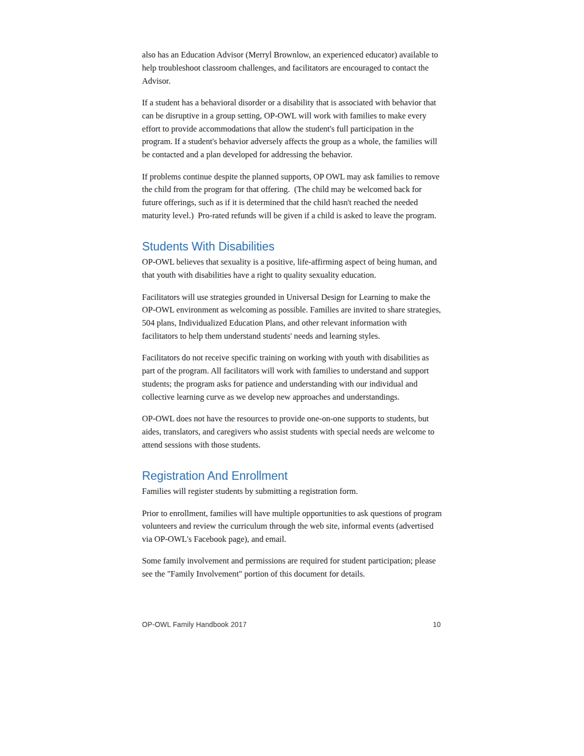also has an Education Advisor (Merryl Brownlow, an experienced educator) available to help troubleshoot classroom challenges, and facilitators are encouraged to contact the Advisor.
If a student has a behavioral disorder or a disability that is associated with behavior that can be disruptive in a group setting, OP-OWL will work with families to make every effort to provide accommodations that allow the student's full participation in the program. If a student's behavior adversely affects the group as a whole, the families will be contacted and a plan developed for addressing the behavior.
If problems continue despite the planned supports, OP OWL may ask families to remove the child from the program for that offering. (The child may be welcomed back for future offerings, such as if it is determined that the child hasn't reached the needed maturity level.) Pro-rated refunds will be given if a child is asked to leave the program.
Students With Disabilities
OP-OWL believes that sexuality is a positive, life-affirming aspect of being human, and that youth with disabilities have a right to quality sexuality education.
Facilitators will use strategies grounded in Universal Design for Learning to make the OP-OWL environment as welcoming as possible. Families are invited to share strategies, 504 plans, Individualized Education Plans, and other relevant information with facilitators to help them understand students' needs and learning styles.
Facilitators do not receive specific training on working with youth with disabilities as part of the program. All facilitators will work with families to understand and support students; the program asks for patience and understanding with our individual and collective learning curve as we develop new approaches and understandings.
OP-OWL does not have the resources to provide one-on-one supports to students, but aides, translators, and caregivers who assist students with special needs are welcome to attend sessions with those students.
Registration And Enrollment
Families will register students by submitting a registration form.
Prior to enrollment, families will have multiple opportunities to ask questions of program volunteers and review the curriculum through the web site, informal events (advertised via OP-OWL's Facebook page), and email.
Some family involvement and permissions are required for student participation; please see the "Family Involvement" portion of this document for details.
OP-OWL Family Handbook 2017 10